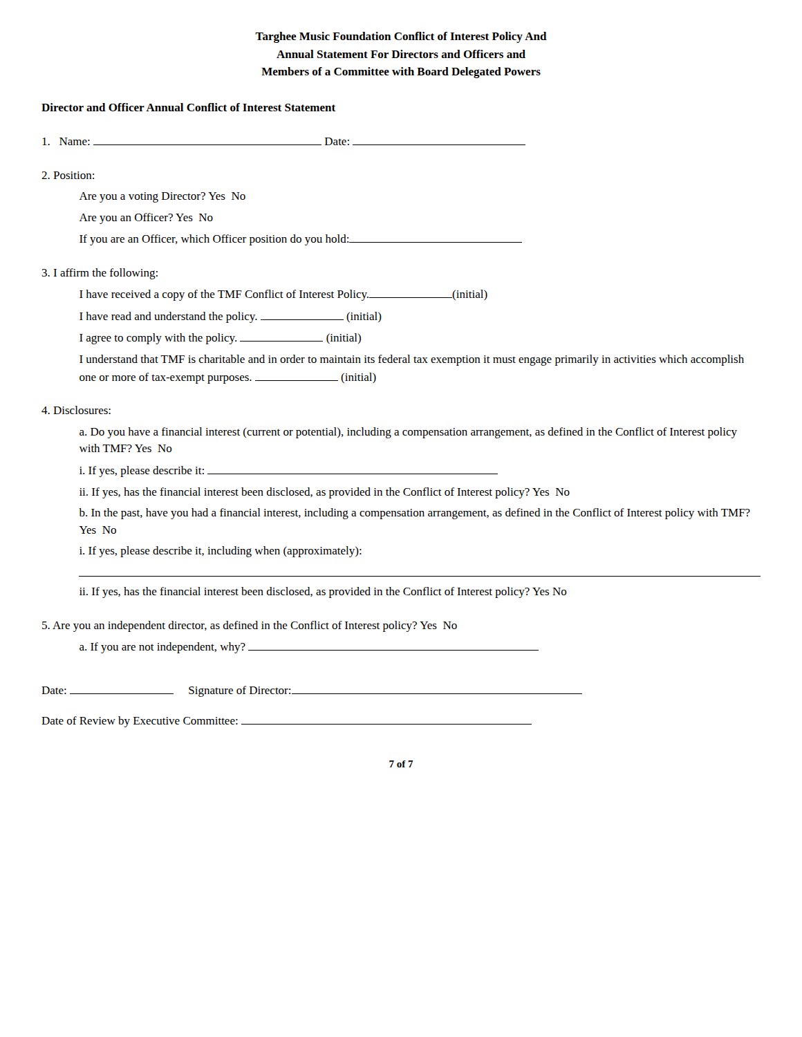Targhee Music Foundation Conflict of Interest Policy And
Annual Statement For Directors and Officers and
Members of a Committee with Board Delegated Powers
Director and Officer Annual Conflict of Interest Statement
1. Name: Date:
2. Position:
Are you a voting Director? Yes No
Are you an Officer? Yes No
If you are an Officer, which Officer position do you hold:
3. I affirm the following:
I have received a copy of the TMF Conflict of Interest Policy. (initial)
I have read and understand the policy. (initial)
I agree to comply with the policy. (initial)
I understand that TMF is charitable and in order to maintain its federal tax exemption it must engage primarily in activities which accomplish one or more of tax-exempt purposes. (initial)
4. Disclosures:
a. Do you have a financial interest (current or potential), including a compensation arrangement, as defined in the Conflict of Interest policy with TMF? Yes No
i. If yes, please describe it:
ii. If yes, has the financial interest been disclosed, as provided in the Conflict of Interest policy? Yes No
b. In the past, have you had a financial interest, including a compensation arrangement, as defined in the Conflict of Interest policy with TMF? Yes No
i. If yes, please describe it, including when (approximately):
ii. If yes, has the financial interest been disclosed, as provided in the Conflict of Interest policy? Yes No
5. Are you an independent director, as defined in the Conflict of Interest policy? Yes No
a. If you are not independent, why?
Date: Signature of Director:
Date of Review by Executive Committee:
7 of 7